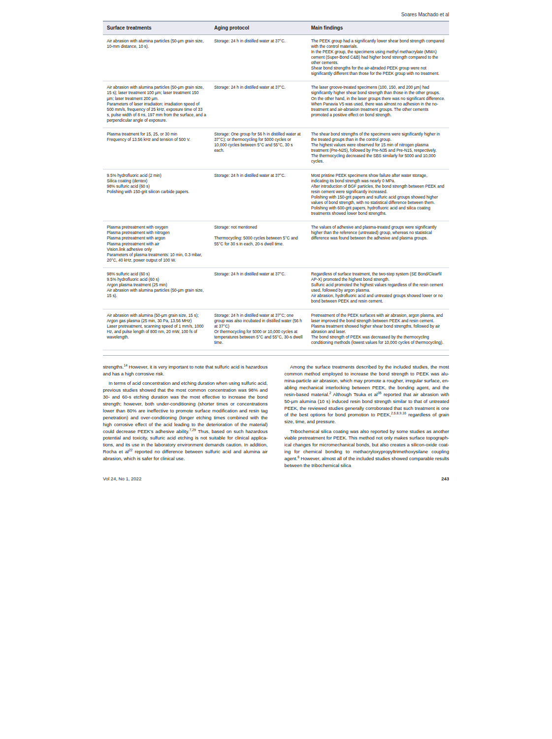Soares Machado et al
| Surface treatments | Aging protocol | Main findings |
| --- | --- | --- |
| Air abrasion with alumina particles (50-µm grain size, 10-mm distance, 10 s). | Storage: 24 h in distilled water at 37°C. | The PEEK group had a significantly lower shear bond strength compared with the control materials. In the PEEK group, the specimens using methyl methacrylate (MMA) cement (Super-Bond C&B) had higher bond strength compared to the other cements. Shear bond strengths for the air-abraded PEEK group were not significantly different than those for the PEEK group with no treatment. |
| Air abrasion with alumina particles (50-µm grain size, 15 s); laser treatment 100 µm; laser treatment 150 µm; laser treatment 200 µm. Parameters of laser irradiation: irradiation speed of 500 mm/s, frequency of 25 kHz, exposure time of 33 s, pulse width of 8 ns, 197 mm from the surface, and a perpendicular angle of exposure. | Storage: 24 h in distilled water at 37°C. | The laser groove-treated specimens (100, 150, and 200 µm) had significantly higher shear bond strength than those in the other groups. On the other hand, in the laser groups there was no significant difference. When Panavia V5 was used, there was almost no adhesion in the no-treatment and air-abrasion treatment groups. The other cements promoted a positive effect on bond strength. |
| Plasma treatment for 15, 25, or 30 min Frequency of 13.56 kHz and tension of 500 V. | Storage: One group for 56 h in distilled water at 37°C); or thermocycling for 5000 cycles or 10,000 cycles between 5°C and 55°C, 30 s each. | The shear bond strengths of the specimens were significantly higher in the treated groups than in the control group. The highest values were observed for 15 min of nitrogen plasma treatment (Pre-N25), followed by Pre-N35 and Pre-N15, respectively. The thermocycling decreased the SBS similarly for 5000 and 10,000 cycles. |
| 9.5% hydrofluoric acid (2 min) Silica coating (dentex) 98% sulfuric acid (60 s) Polishing with 150-grit silicon carbide papers. | Storage: 24 h in distilled water at 37°C. | Most pristine PEEK specimens show failure after water storage, indicating its bond strength was nearly 0 MPa. After introduction of BGF particles, the bond strength between PEEK and resin cement were significantly increased. Polishing with 150-grit papers and sulfuric acid groups showed higher values of bond strength, with no statistical difference between them. Polishing with 600-grit papers, hydrofluoric acid and silica coating treatments showed lower bond strengths. |
| Plasma pretreatment with oxygen Plasma pretreatment with nitrogen Plasma pretreatment with argon Plasma pretreatment with air Vision.link adhesive only Parameters of plasma treatments: 10 min, 0.3 mbar, 20°C, 40 kHz, power output of 100 W. | Storage: not mentioned Thermocycling: 5000 cycles between 5°C and 55°C for 30 s in each, 20-s dwell time. | The values of adhesive and plasma-treated groups were significantly higher than the reference (untreated) group, whereas no statistical difference was found between the adhesive and plasma groups. |
| 98% sulfuric acid (60 s) 9.5% hydrofluoric acid (60 s) Argon plasma treatment (25 min) Air abrasion with alumina particles (50-µm grain size, 15 s). | Storage: 24 h in distilled water at 37°C. | Regardless of surface treatment, the two-step system (SE Bond/Clearfil AP-X) promoted the highest bond strength. Sulfuric acid promoted the highest values regardless of the resin cement used, followed by argon plasma. Air abrasion, hydrofluoric acid and untreated groups showed lower or no bond between PEEK and resin cement. |
| Air abrasion with alumina (50-µm grain size, 15 s); Argon gas plasma (25 min, 30 Pa, 13.56 MHz) Laser pretreatment, scanning speed of 1 mm/s, 1000 Hz, and pulse length of 800 nm, 20 mW, 100 fs of wavelength. | Storage: 24 h in distilled water at 37°C; one group was also incubated in distilled water (56 h at 37°C) Or thermocycling for 5000 or 10,000 cycles at temperatures between 5°C and 55°C, 30-s dwell time. | Pretreatment of the PEEK surfaces with air abrasion, argon plasma, and laser improved the bond strength between PEEK and resin cement. Plasma treatment showed higher shear bond strengths, followed by air abrasion and laser. The bond strength of PEEK was decreased by the thermocycling conditioning methods (lowest values for 10,000 cycles of thermocycling). |
strengths.14 However, it is very important to note that sulfuric acid is hazardous and has a high corrosive risk.
In terms of acid concentration and etching duration when using sulfuric acid, previous studies showed that the most common concentration was 98% and 30- and 60-s etching duration was the most effective to increase the bond strength; however, both under-conditioning (shorter times or concentrations lower than 80% are ineffective to promote surface modification and resin tag penetration) and over-conditioning (longer etching times combined with the high corrosive effect of the acid leading to the deterioration of the material) could decrease PEEK's adhesive ability.7,29 Thus, based on such hazardous potential and toxicity, sulfuric acid etching is not suitable for clinical applications, and its use in the laboratory environment demands caution. In addition, Rocha et al22 reported no difference between sulfuric acid and alumina air abrasion, which is safer for clinical use.
Among the surface treatments described by the included studies, the most common method employed to increase the bond strength to PEEK was alumina-particle air abrasion, which may promote a rougher, irregular surface, enabling mechanical interlocking between PEEK, the bonding agent, and the resin-based material.2 Although Tsuka et al35 reported that air abrasion with 50-µm alumina (10 s) induced resin bond strength similar to that of untreated PEEK, the reviewed studies generally corroborated that such treatment is one of the best options for bond promotion to PEEK,2,6,8,9,16 regardless of grain size, time, and pressure.
Tribochemical silica coating was also reported by some studies as another viable pretreatment for PEEK. This method not only makes surface topographical changes for micromechanical bonds, but also creates a silicon-oxide coating for chemical bonding to methacryloxypropyltrimethoxysilane coupling agent.6 However, almost all of the included studies showed comparable results between the tribochemical silica
Vol 24, No 1, 2022
243